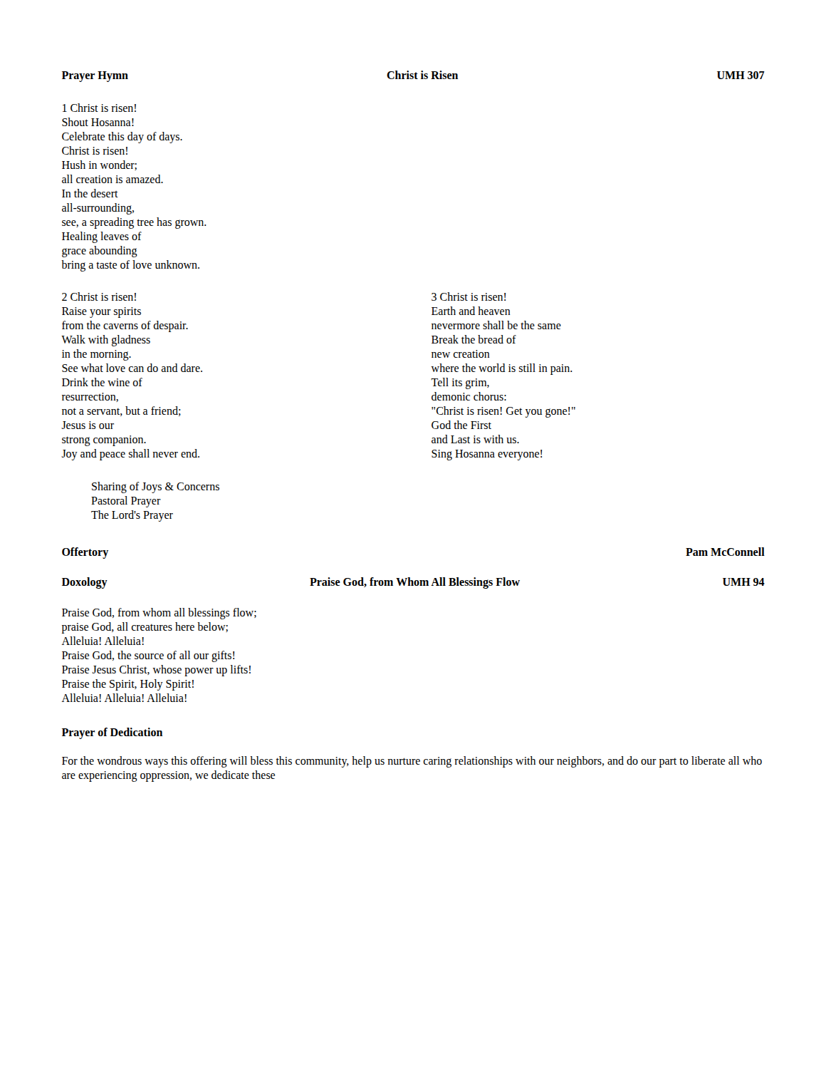Prayer Hymn Christ is Risen UMH 307
1 Christ is risen!
Shout Hosanna!
Celebrate this day of days.
Christ is risen!
Hush in wonder;
all creation is amazed.
In the desert
all-surrounding,
see, a spreading tree has grown.
Healing leaves of
grace abounding
bring a taste of love unknown.
2 Christ is risen!
Raise your spirits
from the caverns of despair.
Walk with gladness
in the morning.
See what love can do and dare.
Drink the wine of
resurrection,
not a servant, but a friend;
Jesus is our
strong companion.
Joy and peace shall never end.
3 Christ is risen!
Earth and heaven
nevermore shall be the same
Break the bread of
new creation
where the world is still in pain.
Tell its grim,
demonic chorus:
"Christ is risen! Get you gone!"
God the First
and Last is with us.
Sing Hosanna everyone!
Sharing of Joys & Concerns
Pastoral Prayer
The Lord's Prayer
Offertory Pam McConnell
Doxology Praise God, from Whom All Blessings Flow UMH 94
Praise God, from whom all blessings flow;
praise God, all creatures here below;
Alleluia! Alleluia!
Praise God, the source of all our gifts!
Praise Jesus Christ, whose power up lifts!
Praise the Spirit, Holy Spirit!
Alleluia! Alleluia! Alleluia!
Prayer of Dedication
For the wondrous ways this offering will bless this community, help us nurture caring relationships with our neighbors, and do our part to liberate all who are experiencing oppression, we dedicate these